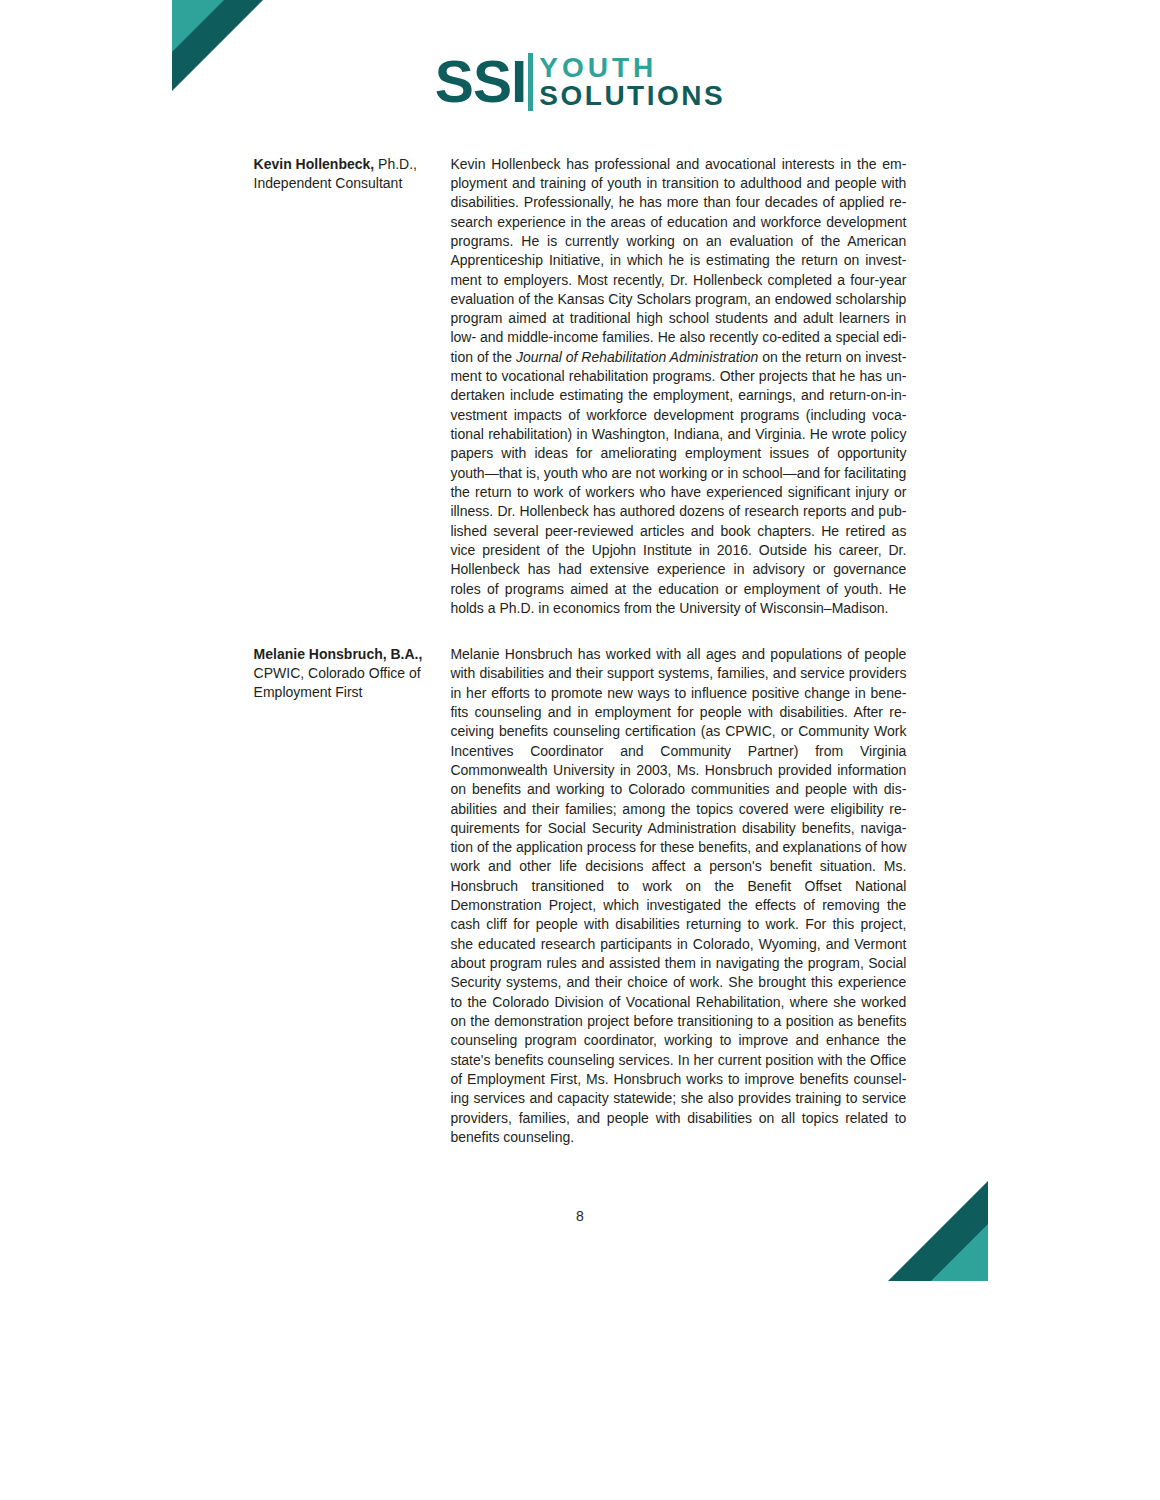SSI YOUTH SOLUTIONS
| Kevin Hollenbeck, Ph.D., Independent Consultant | Kevin Hollenbeck has professional and avocational interests in the employment and training of youth in transition to adulthood and people with disabilities. Professionally, he has more than four decades of applied research experience in the areas of education and workforce development programs. He is currently working on an evaluation of the American Apprenticeship Initiative, in which he is estimating the return on investment to employers. Most recently, Dr. Hollenbeck completed a four-year evaluation of the Kansas City Scholars program, an endowed scholarship program aimed at traditional high school students and adult learners in low- and middle-income families. He also recently co-edited a special edition of the Journal of Rehabilitation Administration on the return on investment to vocational rehabilitation programs. Other projects that he has undertaken include estimating the employment, earnings, and return-on-investment impacts of workforce development programs (including vocational rehabilitation) in Washington, Indiana, and Virginia. He wrote policy papers with ideas for ameliorating employment issues of opportunity youth—that is, youth who are not working or in school—and for facilitating the return to work of workers who have experienced significant injury or illness. Dr. Hollenbeck has authored dozens of research reports and published several peer-reviewed articles and book chapters. He retired as vice president of the Upjohn Institute in 2016. Outside his career, Dr. Hollenbeck has had extensive experience in advisory or governance roles of programs aimed at the education or employment of youth. He holds a Ph.D. in economics from the University of Wisconsin–Madison. |
| Melanie Honsbruch, B.A., CPWIC, Colorado Office of Employment First | Melanie Honsbruch has worked with all ages and populations of people with disabilities and their support systems, families, and service providers in her efforts to promote new ways to influence positive change in benefits counseling and in employment for people with disabilities. After receiving benefits counseling certification (as CPWIC, or Community Work Incentives Coordinator and Community Partner) from Virginia Commonwealth University in 2003, Ms. Honsbruch provided information on benefits and working to Colorado communities and people with disabilities and their families; among the topics covered were eligibility requirements for Social Security Administration disability benefits, navigation of the application process for these benefits, and explanations of how work and other life decisions affect a person's benefit situation. Ms. Honsbruch transitioned to work on the Benefit Offset National Demonstration Project, which investigated the effects of removing the cash cliff for people with disabilities returning to work. For this project, she educated research participants in Colorado, Wyoming, and Vermont about program rules and assisted them in navigating the program, Social Security systems, and their choice of work. She brought this experience to the Colorado Division of Vocational Rehabilitation, where she worked on the demonstration project before transitioning to a position as benefits counseling program coordinator, working to improve and enhance the state's benefits counseling services. In her current position with the Office of Employment First, Ms. Honsbruch works to improve benefits counseling services and capacity statewide; she also provides training to service providers, families, and people with disabilities on all topics related to benefits counseling. |
8